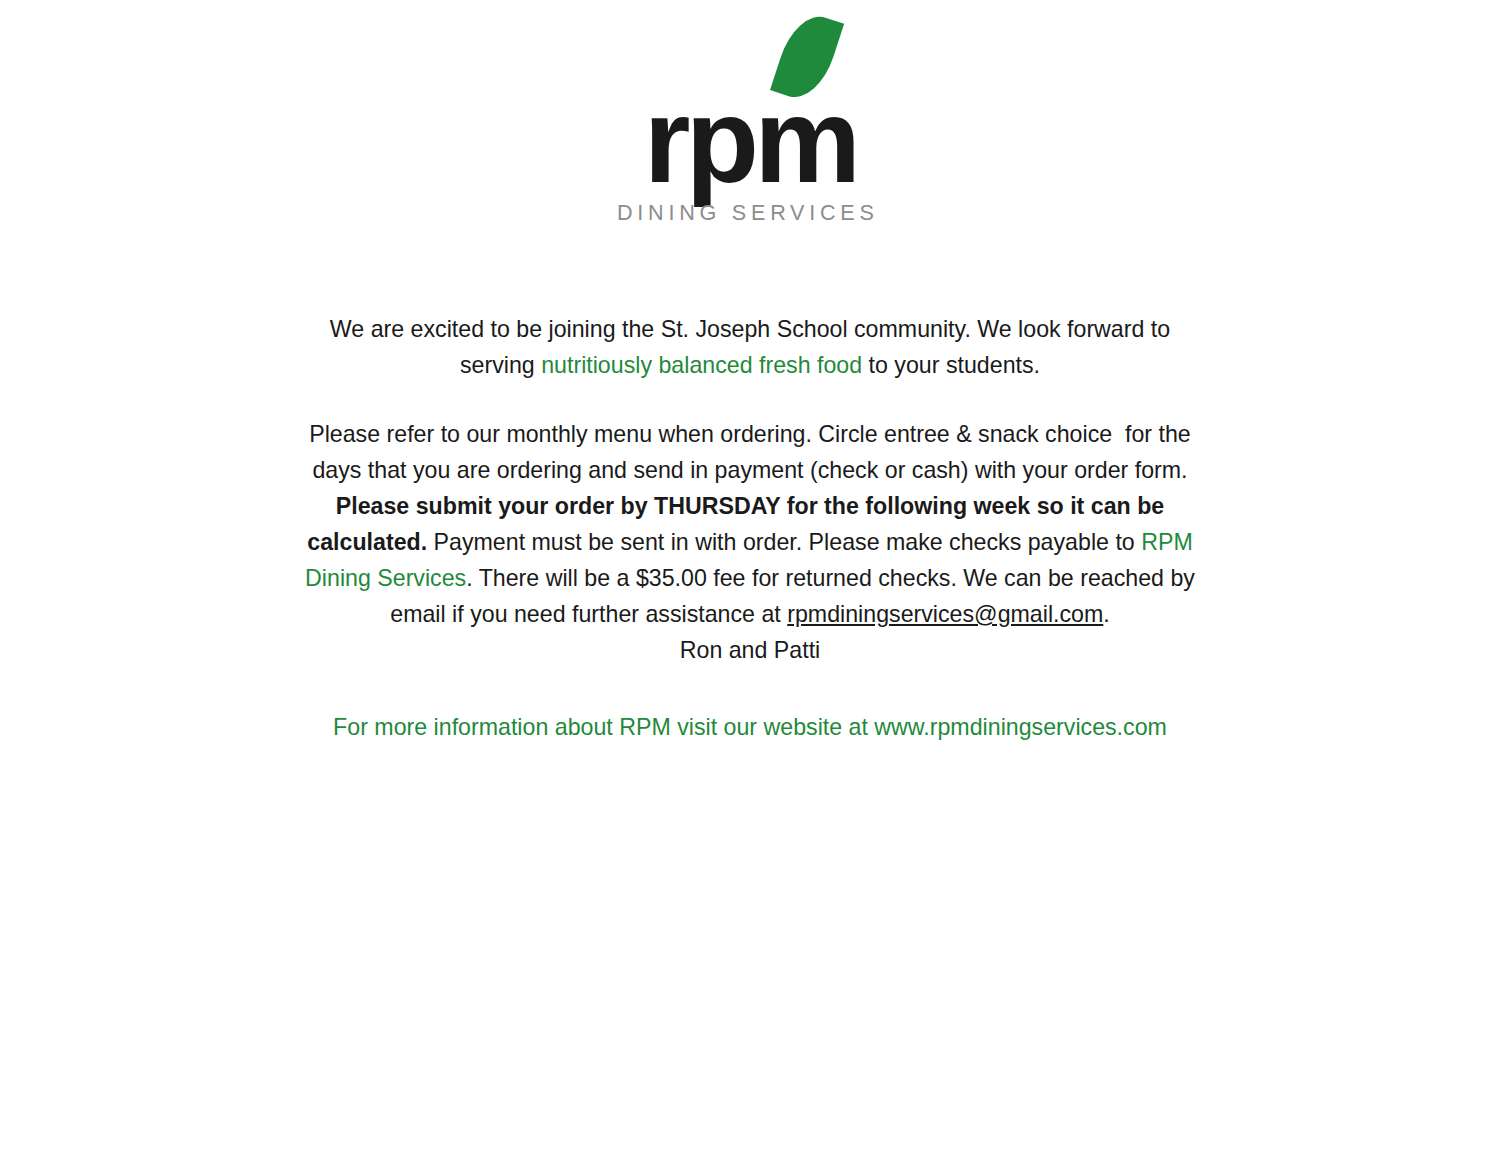rpm Dining Services
We are excited to be joining the St. Joseph School community. We look forward to serving nutritiously balanced fresh food to your students.
Please refer to our monthly menu when ordering. Circle entree & snack choice for the days that you are ordering and send in payment (check or cash) with your order form. Please submit your order by THURSDAY for the following week so it can be calculated. Payment must be sent in with order. Please make checks payable to RPM Dining Services. There will be a $35.00 fee for returned checks. We can be reached by email if you need further assistance at rpmdiningservices@gmail.com. Ron and Patti
For more information about RPM visit our website at www.rpmdiningservices.com